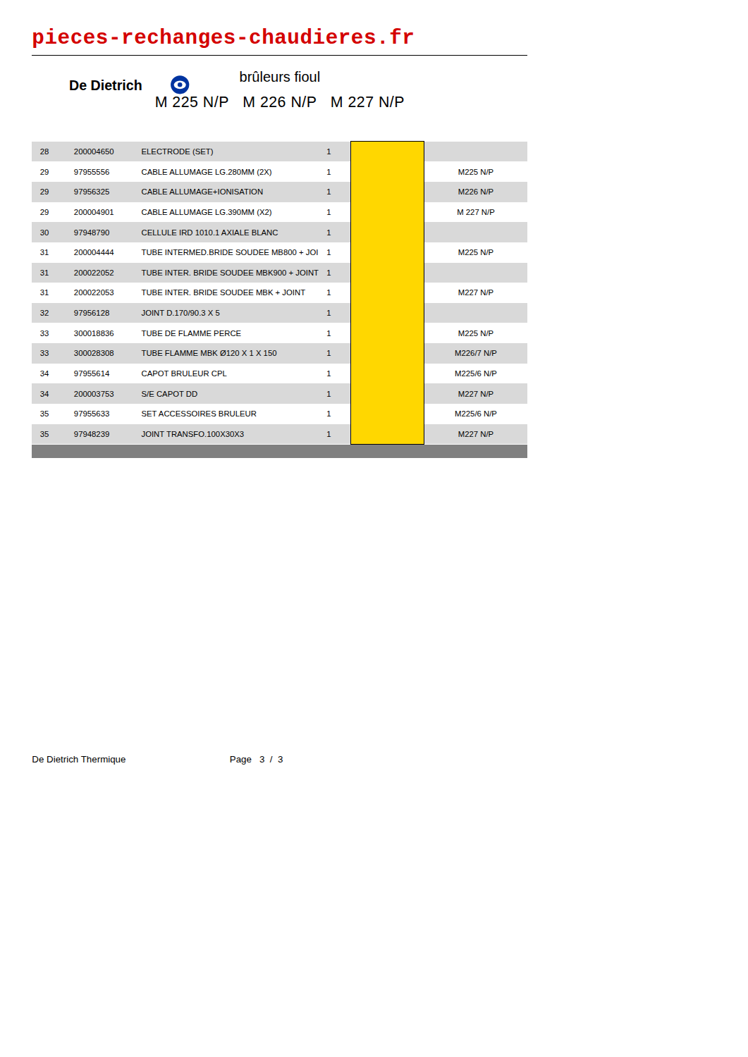pieces-rechanges-chaudieres.fr
De Dietrich
brûleurs fioul
M 225 N/P M 226 N/P M 227 N/P
| 28 | 200004650 | ELECTRODE (SET) | 1 | | |
| 29 | 97955556 | CABLE ALLUMAGE LG.280MM (2X) | 1 | | M225 N/P |
| 29 | 97956325 | CABLE ALLUMAGE+IONISATION | 1 | | M226 N/P |
| 29 | 200004901 | CABLE ALLUMAGE LG.390MM (X2) | 1 | | M 227 N/P |
| 30 | 97948790 | CELLULE IRD 1010.1 AXIALE BLANC | 1 | | |
| 31 | 200004444 | TUBE INTERMED.BRIDE SOUDEE MB800 + JOI | 1 | | M225 N/P |
| 31 | 200022052 | TUBE INTER. BRIDE SOUDEE MBK900 + JOINT | 1 | | |
| 31 | 200022053 | TUBE INTER. BRIDE SOUDEE MBK + JOINT | 1 | | M227 N/P |
| 32 | 97956128 | JOINT D.170/90.3 X 5 | 1 | | |
| 33 | 300018836 | TUBE DE FLAMME PERCE | 1 | | M225 N/P |
| 33 | 300028308 | TUBE FLAMME MBK Ø120 X 1 X 150 | 1 | | M226/7 N/P |
| 34 | 97955614 | CAPOT BRULEUR CPL | 1 | | M225/6 N/P |
| 34 | 200003753 | S/E CAPOT DD | 1 | | M227 N/P |
| 35 | 97955633 | SET ACCESSOIRES BRULEUR | 1 | | M225/6 N/P |
| 35 | 97948239 | JOINT TRANSFO.100X30X3 | 1 | | M227 N/P |
De Dietrich Thermique Page 3 / 3